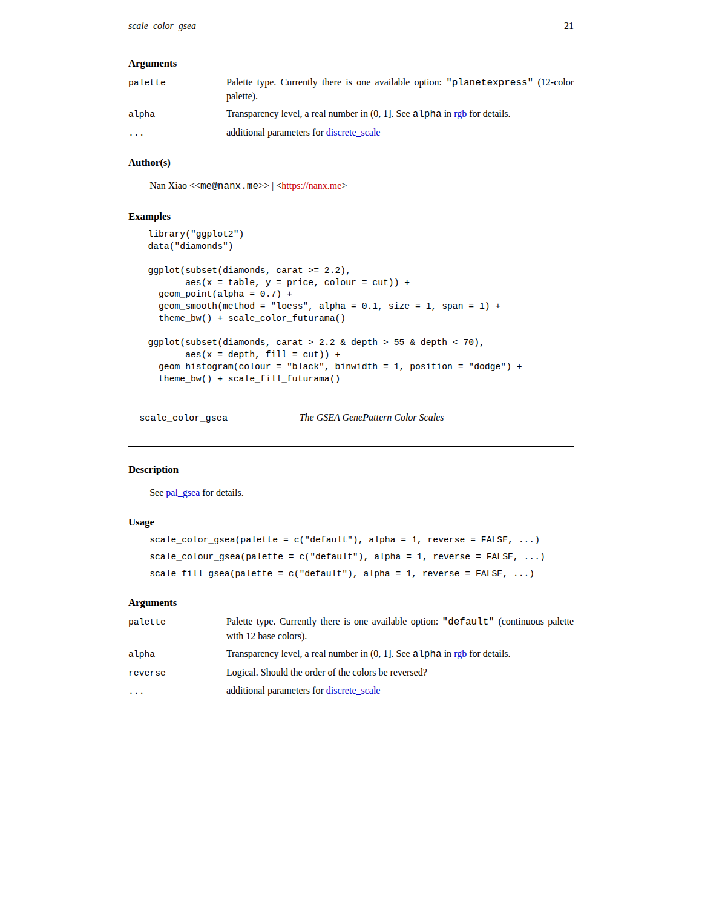scale_color_gsea 21
Arguments
palette
Palette type. Currently there is one available option: "planetexpress" (12-color palette).
alpha
Transparency level, a real number in (0, 1]. See alpha in rgb for details.
...
additional parameters for discrete_scale
Author(s)
Nan Xiao <<me@nanx.me>> | <https://nanx.me>
Examples
library("ggplot2")
data("diamonds")

ggplot(subset(diamonds, carat >= 2.2),
       aes(x = table, y = price, colour = cut)) +
  geom_point(alpha = 0.7) +
  geom_smooth(method = "loess", alpha = 0.1, size = 1, span = 1) +
  theme_bw() + scale_color_futurama()

ggplot(subset(diamonds, carat > 2.2 & depth > 55 & depth < 70),
       aes(x = depth, fill = cut)) +
  geom_histogram(colour = "black", binwidth = 1, position = "dodge") +
  theme_bw() + scale_fill_futurama()
scale_color_gsea The GSEA GenePattern Color Scales
Description
See pal_gsea for details.
Usage
scale_color_gsea(palette = c("default"), alpha = 1, reverse = FALSE, ...)
scale_colour_gsea(palette = c("default"), alpha = 1, reverse = FALSE, ...)
scale_fill_gsea(palette = c("default"), alpha = 1, reverse = FALSE, ...)
Arguments
palette
Palette type. Currently there is one available option: "default" (continuous palette with 12 base colors).
alpha
Transparency level, a real number in (0, 1]. See alpha in rgb for details.
reverse
Logical. Should the order of the colors be reversed?
...
additional parameters for discrete_scale